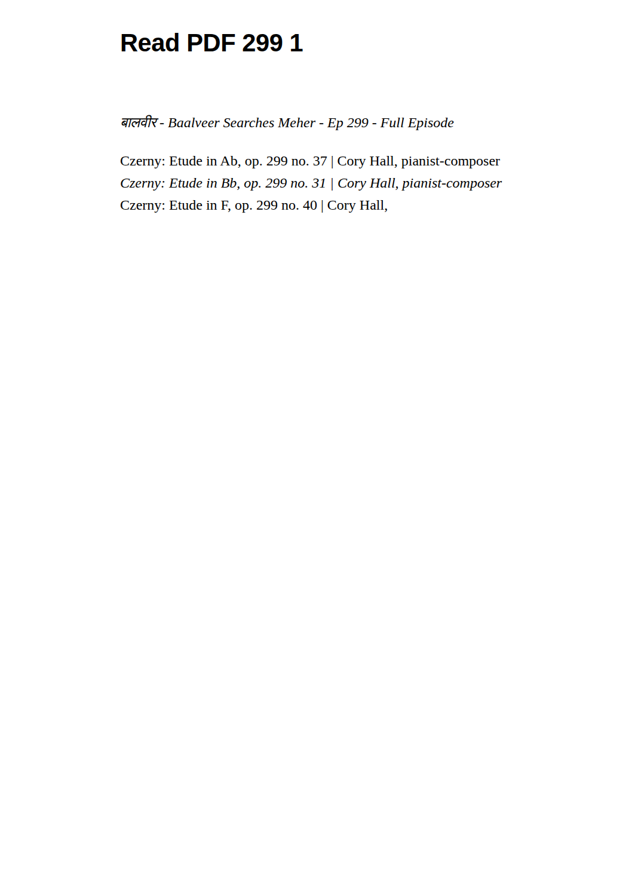Read PDF 299 1
बालवीर - Baalveer Searches Meher - Ep 299 - Full Episode
Czerny: Etude in Ab, op. 299 no. 37 | Cory Hall, pianist-composer Czerny: Etude in Bb, op. 299 no. 31 | Cory Hall, pianist-composer Czerny: Etude in F, op. 299 no. 40 | Cory Hall,